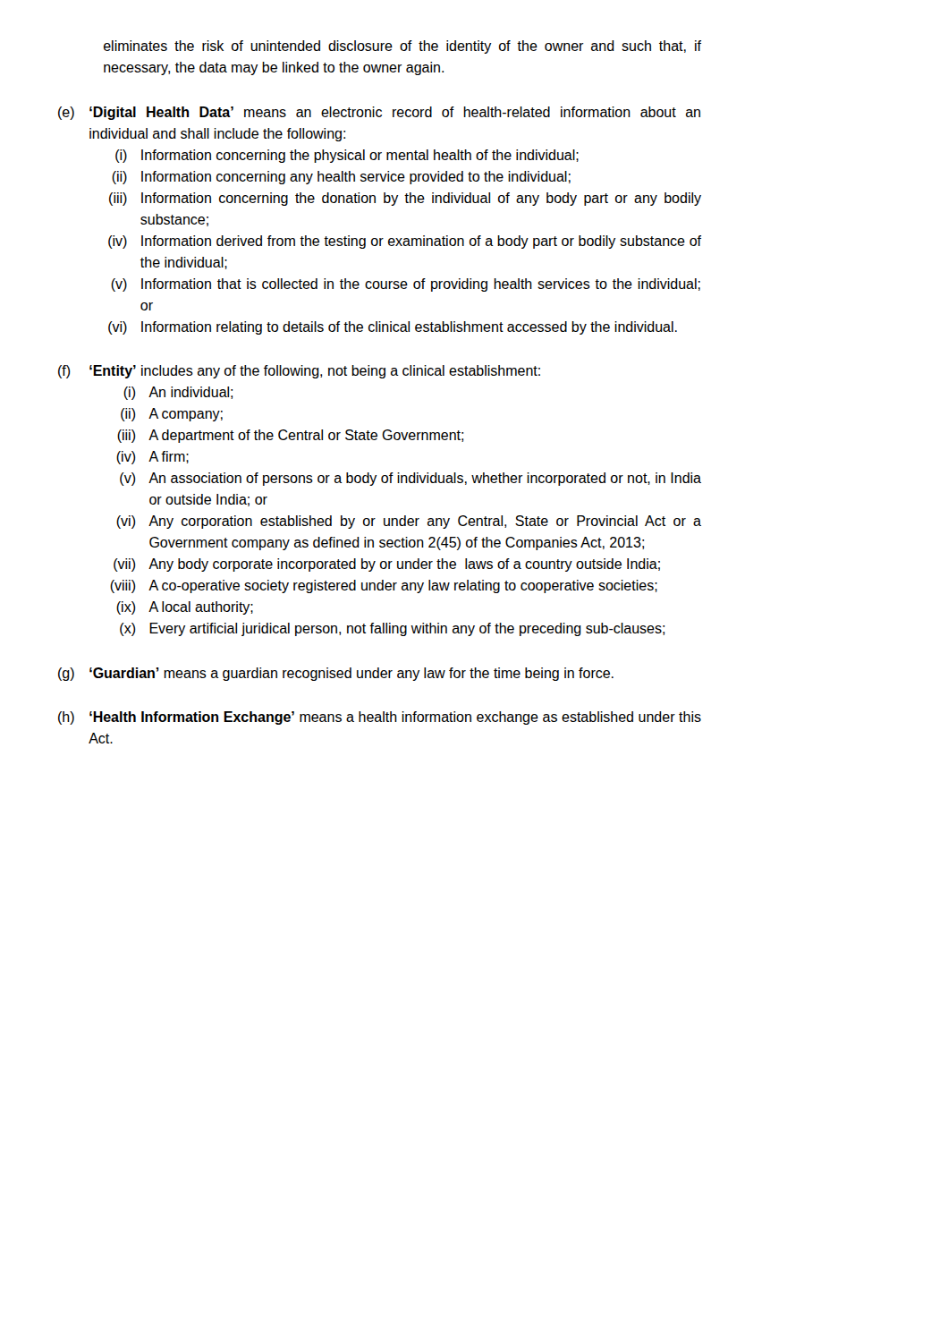eliminates the risk of unintended disclosure of the identity of the owner and such that, if necessary, the data may be linked to the owner again.
(e)
‘Digital Health Data’ means an electronic record of health-related information about an individual and shall include the following:
(i) Information concerning the physical or mental health of the individual;
(ii) Information concerning any health service provided to the individual;
(iii) Information concerning the donation by the individual of any body part or any bodily substance;
(iv) Information derived from the testing or examination of a body part or bodily substance of the individual;
(v) Information that is collected in the course of providing health services to the individual; or
(vi) Information relating to details of the clinical establishment accessed by the individual.
(f)
‘Entity’ includes any of the following, not being a clinical establishment:
(i) An individual;
(ii) A company;
(iii) A department of the Central or State Government;
(iv) A firm;
(v) An association of persons or a body of individuals, whether incorporated or not, in India or outside India; or
(vi) Any corporation established by or under any Central, State or Provincial Act or a Government company as defined in section 2(45) of the Companies Act, 2013;
(vii) Any body corporate incorporated by or under the laws of a country outside India;
(viii) A co-operative society registered under any law relating to cooperative societies;
(ix) A local authority;
(x) Every artificial juridical person, not falling within any of the preceding sub-clauses;
(g)
‘Guardian’ means a guardian recognised under any law for the time being in force.
(h)
‘Health Information Exchange’ means a health information exchange as established under this Act.